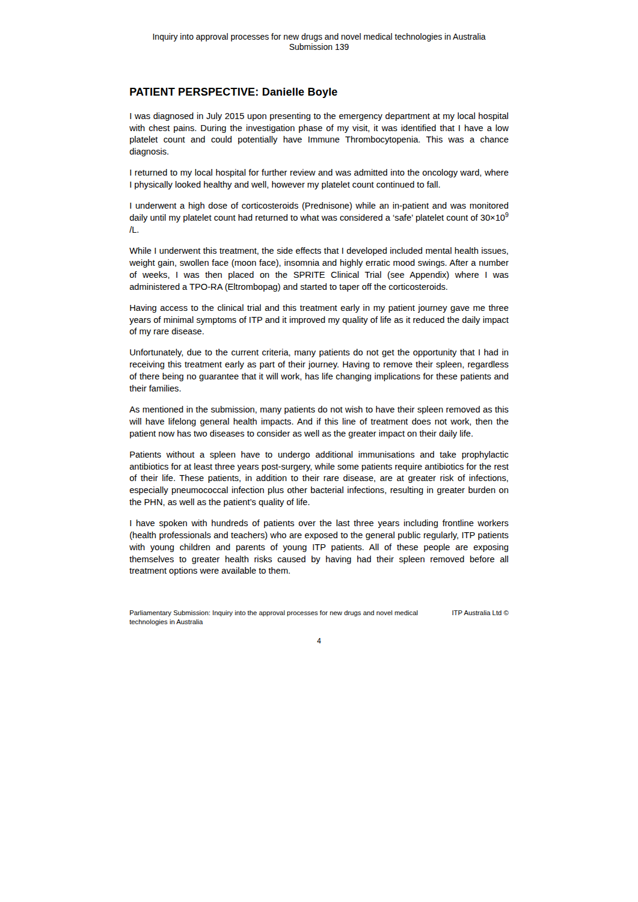Inquiry into approval processes for new drugs and novel medical technologies in Australia Submission 139
PATIENT PERSPECTIVE: Danielle Boyle
I was diagnosed in July 2015 upon presenting to the emergency department at my local hospital with chest pains. During the investigation phase of my visit, it was identified that I have a low platelet count and could potentially have Immune Thrombocytopenia. This was a chance diagnosis.
I returned to my local hospital for further review and was admitted into the oncology ward, where I physically looked healthy and well, however my platelet count continued to fall.
I underwent a high dose of corticosteroids (Prednisone) while an in-patient and was monitored daily until my platelet count had returned to what was considered a ‘safe’ platelet count of 30×109 /L.
While I underwent this treatment, the side effects that I developed included mental health issues, weight gain, swollen face (moon face), insomnia and highly erratic mood swings. After a number of weeks, I was then placed on the SPRITE Clinical Trial (see Appendix) where I was administered a TPO-RA (Eltrombopag) and started to taper off the corticosteroids.
Having access to the clinical trial and this treatment early in my patient journey gave me three years of minimal symptoms of ITP and it improved my quality of life as it reduced the daily impact of my rare disease.
Unfortunately, due to the current criteria, many patients do not get the opportunity that I had in receiving this treatment early as part of their journey. Having to remove their spleen, regardless of there being no guarantee that it will work, has life changing implications for these patients and their families.
As mentioned in the submission, many patients do not wish to have their spleen removed as this will have lifelong general health impacts. And if this line of treatment does not work, then the patient now has two diseases to consider as well as the greater impact on their daily life.
Patients without a spleen have to undergo additional immunisations and take prophylactic antibiotics for at least three years post-surgery, while some patients require antibiotics for the rest of their life. These patients, in addition to their rare disease, are at greater risk of infections, especially pneumococcal infection plus other bacterial infections, resulting in greater burden on the PHN, as well as the patient’s quality of life.
I have spoken with hundreds of patients over the last three years including frontline workers (health professionals and teachers) who are exposed to the general public regularly, ITP patients with young children and parents of young ITP patients. All of these people are exposing themselves to greater health risks caused by having had their spleen removed before all treatment options were available to them.
Parliamentary Submission: Inquiry into the approval processes for new drugs and novel medical technologies in Australia
ITP Australia Ltd ©
4